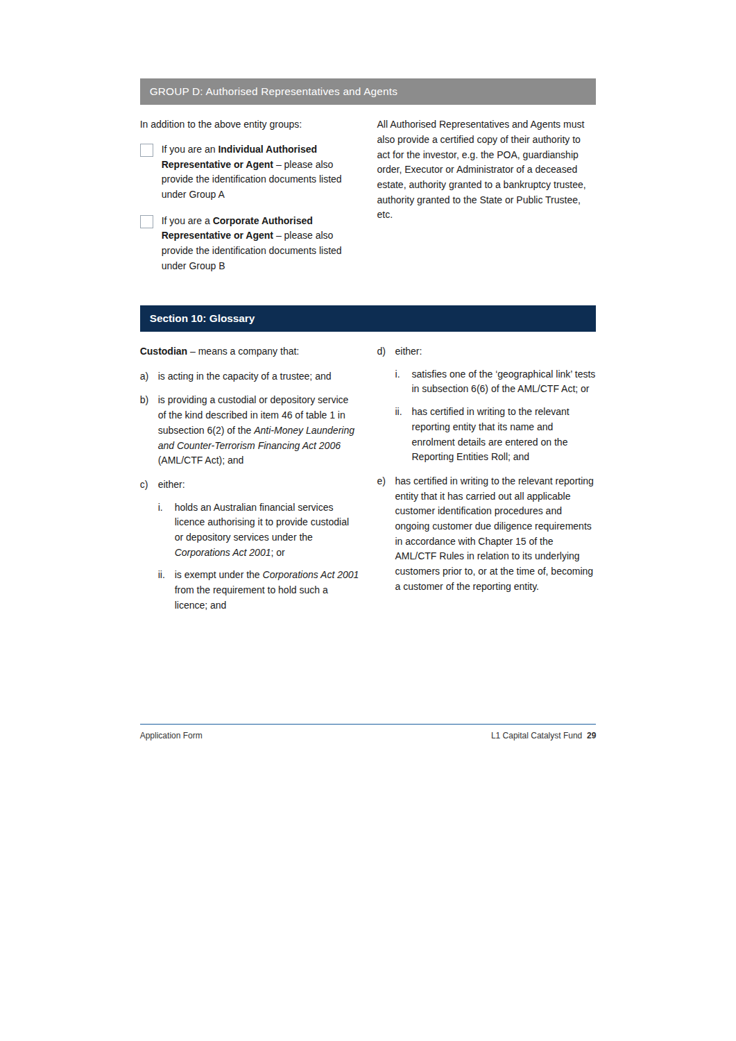GROUP D: Authorised Representatives and Agents
In addition to the above entity groups:
If you are an Individual Authorised Representative or Agent – please also provide the identification documents listed under Group A
If you are a Corporate Authorised Representative or Agent – please also provide the identification documents listed under Group B
All Authorised Representatives and Agents must also provide a certified copy of their authority to act for the investor, e.g. the POA, guardianship order, Executor or Administrator of a deceased estate, authority granted to a bankruptcy trustee, authority granted to the State or Public Trustee, etc.
Section 10: Glossary
Custodian – means a company that:
is acting in the capacity of a trustee; and
is providing a custodial or depository service of the kind described in item 46 of table 1 in subsection 6(2) of the Anti-Money Laundering and Counter-Terrorism Financing Act 2006 (AML/CTF Act); and
either:
holds an Australian financial services licence authorising it to provide custodial or depository services under the Corporations Act 2001; or
is exempt under the Corporations Act 2001 from the requirement to hold such a licence; and
either:
satisfies one of the ‘geographical link’ tests in subsection 6(6) of the AML/CTF Act; or
has certified in writing to the relevant reporting entity that its name and enrolment details are entered on the Reporting Entities Roll; and
has certified in writing to the relevant reporting entity that it has carried out all applicable customer identification procedures and ongoing customer due diligence requirements in accordance with Chapter 15 of the AML/CTF Rules in relation to its underlying customers prior to, or at the time of, becoming a customer of the reporting entity.
Application Form
L1 Capital Catalyst Fund 29